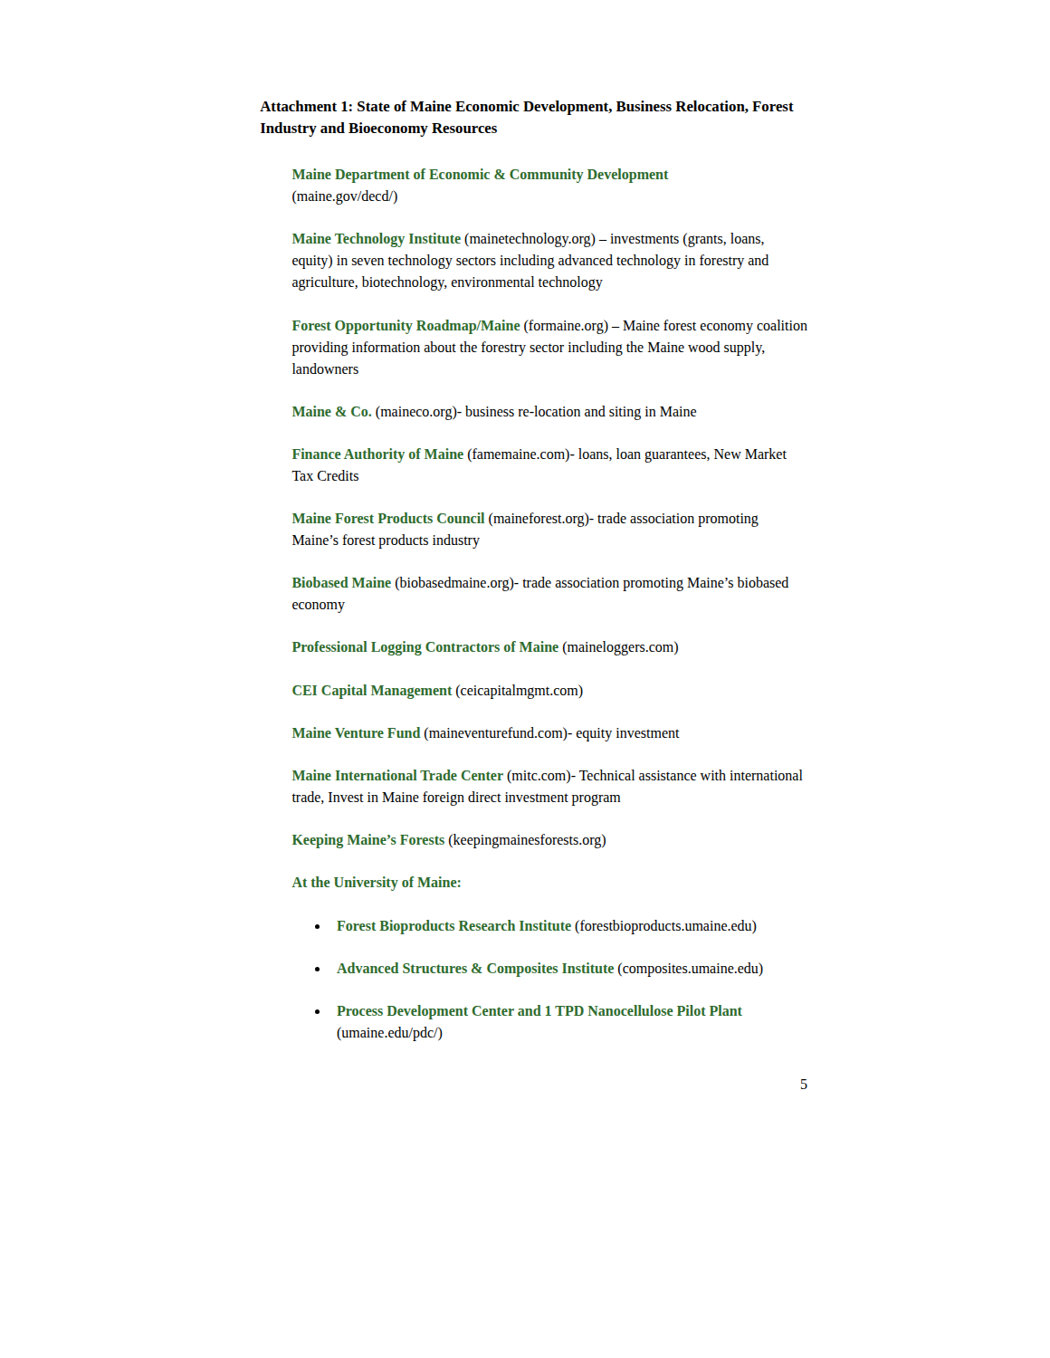Attachment 1: State of Maine Economic Development, Business Relocation, Forest Industry and Bioeconomy Resources
Maine Department of Economic & Community Development
(maine.gov/decd/)
Maine Technology Institute (mainetechnology.org) – investments (grants, loans, equity) in seven technology sectors including advanced technology in forestry and agriculture, biotechnology, environmental technology
Forest Opportunity Roadmap/Maine (formaine.org) – Maine forest economy coalition providing information about the forestry sector including the Maine wood supply, landowners
Maine & Co. (maineco.org)- business re-location and siting in Maine
Finance Authority of Maine (famemaine.com)- loans, loan guarantees, New Market Tax Credits
Maine Forest Products Council (maineforest.org)- trade association promoting Maine’s forest products industry
Biobased Maine (biobasedmaine.org)- trade association promoting Maine’s biobased economy
Professional Logging Contractors of Maine (maineloggers.com)
CEI Capital Management (ceicapitalmgmt.com)
Maine Venture Fund (maineventurefund.com)- equity investment
Maine International Trade Center (mitc.com)- Technical assistance with international trade, Invest in Maine foreign direct investment program
Keeping Maine’s Forests (keepingmainesforests.org)
At the University of Maine:
Forest Bioproducts Research Institute (forestbioproducts.umaine.edu)
Advanced Structures & Composites Institute (composites.umaine.edu)
Process Development Center and 1 TPD Nanocellulose Pilot Plant (umaine.edu/pdc/)
5